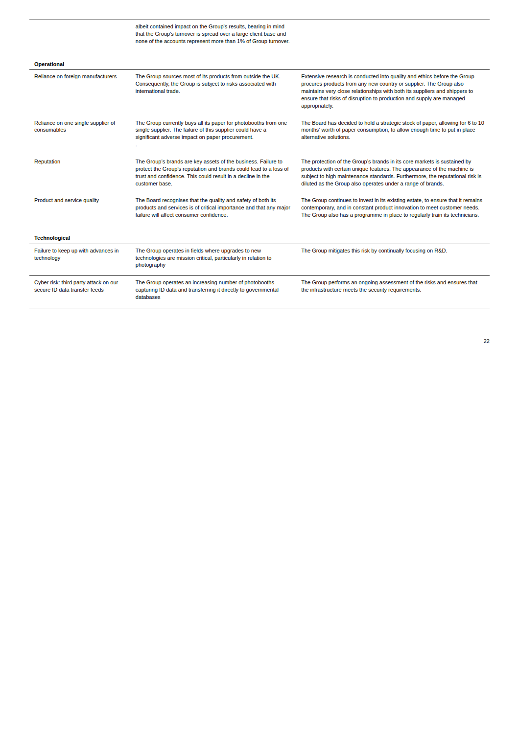| | albeit contained impact on the Group's results, bearing in mind that the Group's turnover is spread over a large client base and none of the accounts represent more than 1% of Group turnover. | |
| Operational |
| Reliance on foreign manufacturers | The Group sources most of its products from outside the UK. Consequently, the Group is subject to risks associated with international trade. | Extensive research is conducted into quality and ethics before the Group procures products from any new country or supplier. The Group also maintains very close relationships with both its suppliers and shippers to ensure that risks of disruption to production and supply are managed appropriately. |
| Reliance on one single supplier of consumables | The Group currently buys all its paper for photobooths from one single supplier. The failure of this supplier could have a significant adverse impact on paper procurement. . | The Board has decided to hold a strategic stock of paper, allowing for 6 to 10 months' worth of paper consumption, to allow enough time to put in place alternative solutions. |
| Reputation | The Group’s brands are key assets of the business. Failure to protect the Group's reputation and brands could lead to a loss of trust and confidence. This could result in a decline in the customer base. | The protection of the Group’s brands in its core markets is sustained by products with certain unique features. The appearance of the machine is subject to high maintenance standards. Furthermore, the reputational risk is diluted as the Group also operates under a range of brands. |
| Product and service quality | The Board recognises that the quality and safety of both its products and services is of critical importance and that any major failure will affect consumer confidence. | The Group continues to invest in its existing estate, to ensure that it remains contemporary, and in constant product innovation to meet customer needs. The Group also has a programme in place to regularly train its technicians. |
| Technological |
| Failure to keep up with advances in technology | The Group operates in fields where upgrades to new technologies are mission critical, particularly in relation to photography | The Group mitigates this risk by continually focusing on R&D. |
| Cyber risk: third party attack on our secure ID data transfer feeds | The Group operates an increasing number of photobooths capturing ID data and transferring it directly to governmental databases | The Group performs an ongoing assessment of the risks and ensures that the infrastructure meets the security requirements. |
22